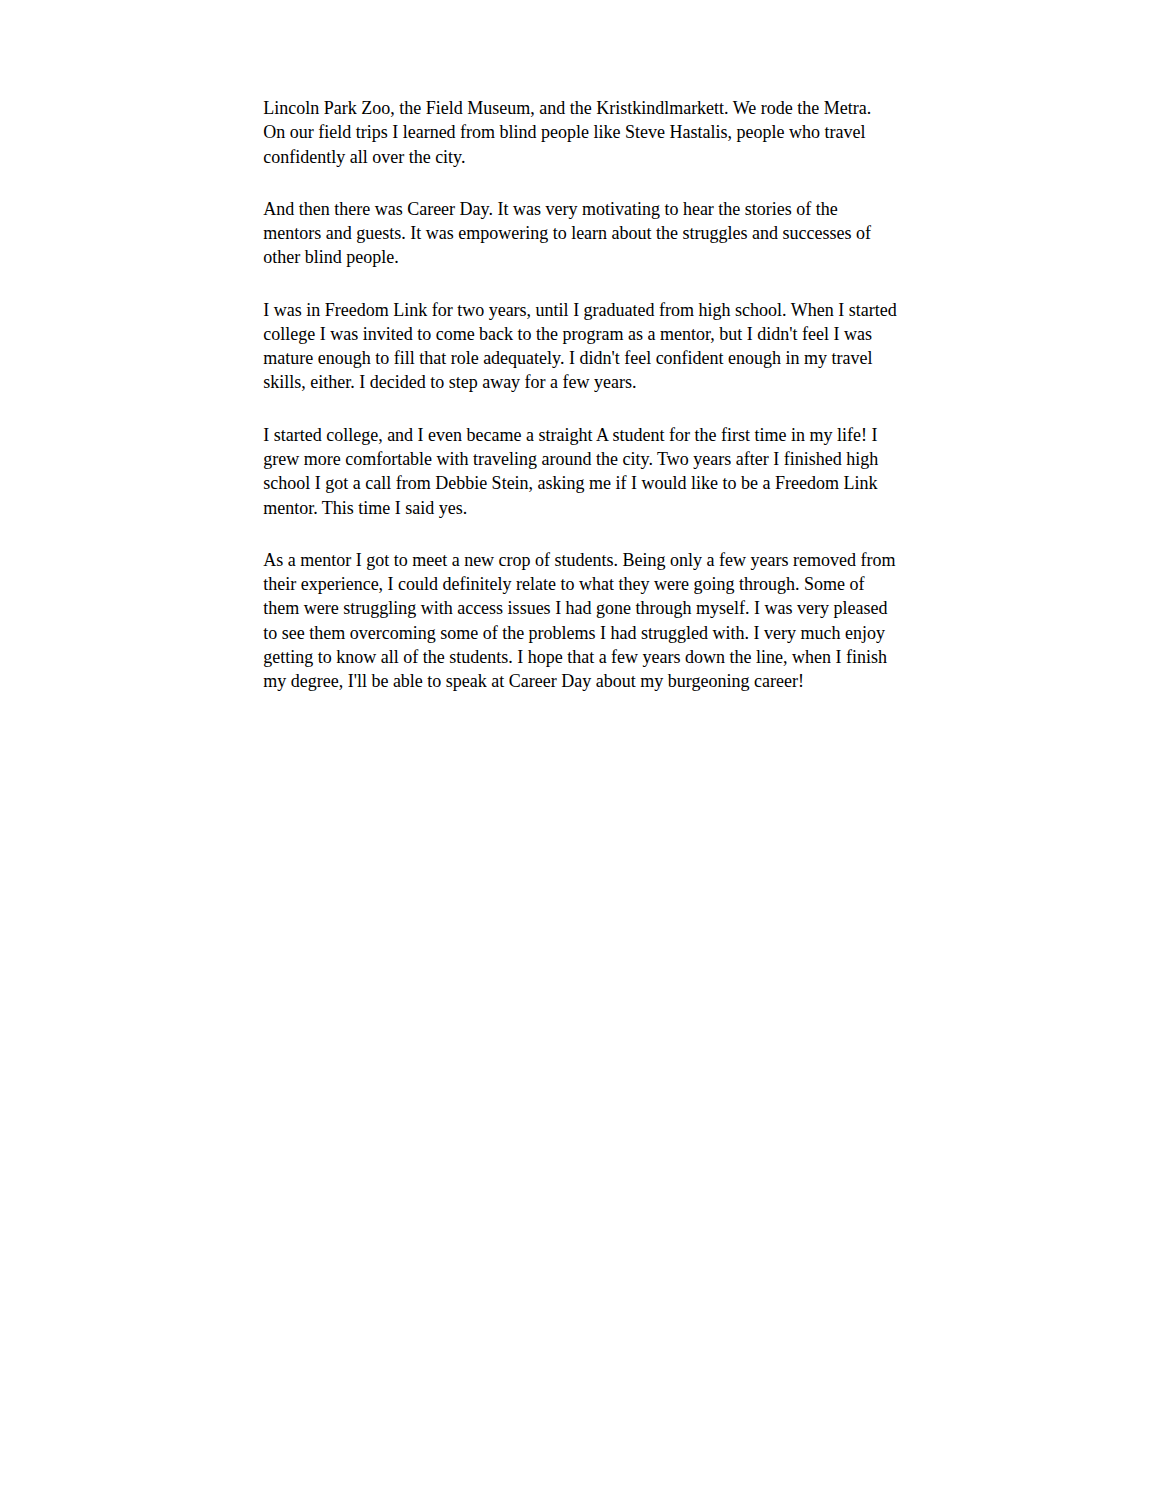Lincoln Park Zoo, the Field Museum, and the Kristkindlmarkett. We rode the Metra. On our field trips I learned from blind people like Steve Hastalis, people who travel confidently all over the city.
And then there was Career Day. It was very motivating to hear the stories of the mentors and guests. It was empowering to learn about the struggles and successes of other blind people.
I was in Freedom Link for two years, until I graduated from high school. When I started college I was invited to come back to the program as a mentor, but I didn't feel I was mature enough to fill that role adequately. I didn't feel confident enough in my travel skills, either. I decided to step away for a few years.
I started college, and I even became a straight A student for the first time in my life! I grew more comfortable with traveling around the city. Two years after I finished high school I got a call from Debbie Stein, asking me if I would like to be a Freedom Link mentor. This time I said yes.
As a mentor I got to meet a new crop of students. Being only a few years removed from their experience, I could definitely relate to what they were going through. Some of them were struggling with access issues I had gone through myself. I was very pleased to see them overcoming some of the problems I had struggled with. I very much enjoy getting to know all of the students. I hope that a few years down the line, when I finish my degree, I'll be able to speak at Career Day about my burgeoning career!